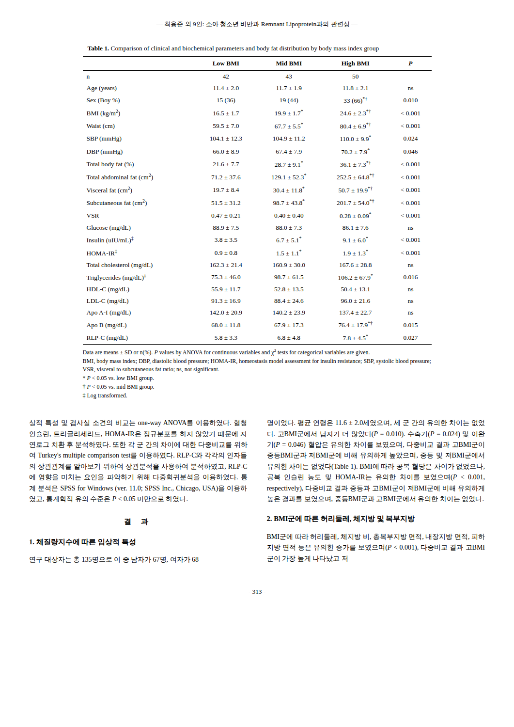― 최용준 외 9인: 소아 청소년 비만과 Remnant Lipoprotein과의 관련성 ―
Table 1. Comparison of clinical and biochemical parameters and body fat distribution by body mass index group
| | Low BMI | Mid BMI | High BMI | P |
| --- | --- | --- | --- | --- |
| n | 42 | 43 | 50 | |
| Age (years) | 11.4 ± 2.0 | 11.7 ± 1.9 | 11.8 ± 2.1 | ns |
| Sex (Boy %) | 15 (36) | 19 (44) | 33 (66) *† | 0.010 |
| BMI (kg/m 2 ) | 16.5 ± 1.7 | 19.9 ± 1.7 * | 24.6 ± 2.3 *† | < 0.001 |
| Waist (cm) | 59.5 ± 7.0 | 67.7 ± 5.5 * | 80.4 ± 6.9 *† | < 0.001 |
| SBP (mmHg) | 104.1 ± 12.3 | 104.9 ± 11.2 | 110.0 ± 9.9 * | 0.024 |
| DBP (mmHg) | 66.0 ± 8.9 | 67.4 ± 7.9 | 70.2 ± 7.9 * | 0.046 |
| Total body fat (%) | 21.6 ± 7.7 | 28.7 ± 9.1 * | 36.1 ± 7.3 *† | < 0.001 |
| Total abdominal fat (cm 2 ) | 71.2 ± 37.6 | 129.1 ± 52.3 * | 252.5 ± 64.8 *† | < 0.001 |
| Visceral fat (cm 2 ) | 19.7 ± 8.4 | 30.4 ± 11.8 * | 50.7 ± 19.9 *† | < 0.001 |
| Subcutaneous fat (cm 2 ) | 51.5 ± 31.2 | 98.7 ± 43.8 * | 201.7 ± 54.0 *† | < 0.001 |
| VSR | 0.47 ± 0.21 | 0.40 ± 0.40 | 0.28 ± 0.09 * | < 0.001 |
| Glucose (mg/dL) | 88.9 ± 7.5 | 88.0 ± 7.3 | 86.1 ± 7.6 | ns |
| Insulin (uIU/mL) ‡ | 3.8 ± 3.5 | 6.7 ± 5.1 * | 9.1 ± 6.0 * | < 0.001 |
| HOMA-IR ‡ | 0.9 ± 0.8 | 1.5 ± 1.1 * | 1.9 ± 1.3 * | < 0.001 |
| Total cholesterol (mg/dL) | 162.3 ± 21.4 | 160.9 ± 30.0 | 167.6 ± 28.8 | ns |
| Triglycerides (mg/dL) ‡ | 75.3 ± 46.0 | 98.7 ± 61.5 | 106.2 ± 67.9 * | 0.016 |
| HDL-C (mg/dL) | 55.9 ± 11.7 | 52.8 ± 13.5 | 50.4 ± 13.1 | ns |
| LDL-C (mg/dL) | 91.3 ± 16.9 | 88.4 ± 24.6 | 96.0 ± 21.6 | ns |
| Apo A-I (mg/dL) | 142.0 ± 20.9 | 140.2 ± 23.9 | 137.4 ± 22.7 | ns |
| Apo B (mg/dL) | 68.0 ± 11.8 | 67.9 ± 17.3 | 76.4 ± 17.9 *† | 0.015 |
| RLP-C (mg/dL) | 5.8 ± 3.3 | 6.8 ± 4.8 | 7.8 ± 4.5 * | 0.027 |
Data are means ± SD or n(%). P values by ANOVA for continuous variables and χ2 tests for categorical variables are given.
BMI, body mass index; DBP, diastolic blood pressure; HOMA-IR, homeostasis model assessment for insulin resistance; SBP, systolic blood pressure; VSR, visceral to subcutaneous fat ratio; ns, not significant.
* P < 0.05 vs. low BMI group.
† P < 0.05 vs. mid BMI group.
‡ Log transformed.
상적 특성 및 검사실 소견의 비교는 one-way ANOVA를 이용하였다. 혈청 인슐린, 트리글리세리드, HOMA-IR은 정규분포를 하지 않았기 때문에 자연로그 치환 후 분석하였다. 또한 각 군 간의 차이에 대한 다중비교를 위하여 Turkey's multiple comparison test를 이용하였다. RLP-C와 각각의 인자들의 상관관계를 알아보기 위하여 상관분석을 사용하여 분석하였고, RLP-C에 영향을 미치는 요인을 파악하기 위해 다중회귀분석을 이용하였다. 통계 분석은 SPSS for Windows (ver. 11.0; SPSS Inc., Chicago, USA)을 이용하였고, 통계학적 유의 수준은 P < 0.05 미만으로 하였다.
결 과
1. 체질량지수에 따른 임상적 특성
연구 대상자는 총 135명으로 이 중 남자가 67명, 여자가 68
명이었다. 평균 연령은 11.6 ± 2.0세였으며, 세 군 간의 유의한 차이는 없었다. 고BMI군에서 남자가 더 많았다(P = 0.010). 수축기(P = 0.024) 및 이완기(P = 0.046) 혈압은 유의한 차이를 보였으며, 다중비교 결과 고BMI군이 중등BMI군과 저BMI군에 비해 유의하게 높았으며, 중등 및 저BMI군에서 유의한 차이는 없었다(Table 1). BMI에 따라 공복 혈당은 차이가 없었으나, 공복 인슐린 농도 및 HOMA-IR는 유의한 차이를 보였으며(P < 0.001, respectively), 다중비교 결과 중등과 고BMI군이 저BMI군에 비해 유의하게 높은 결과를 보였으며, 중등BMI군과 고BMI군에서 유의한 차이는 없었다.
2. BMI군에 따른 허리둘레, 체지방 및 복부지방
BMI군에 따라 허리둘레, 체지방 비, 총복부지방 면적, 내장지방 면적, 피하지방 면적 등은 유의한 증가를 보였으며(P < 0.001), 다중비교 결과 고BMI군이 가장 높게 나타났고 저
- 313 -